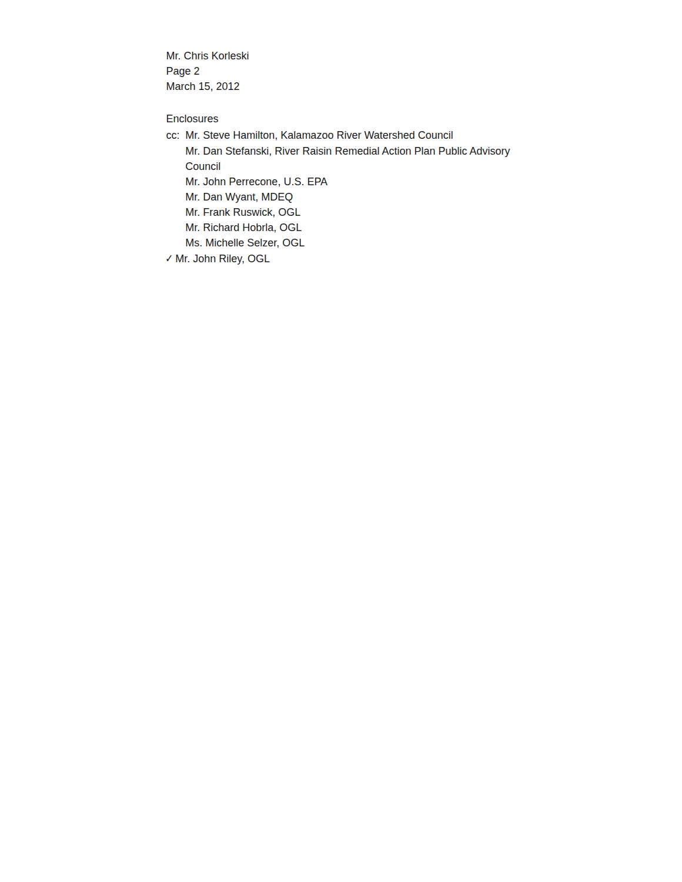Mr. Chris Korleski
Page 2
March 15, 2012
Enclosures
cc:
Mr. Steve Hamilton, Kalamazoo River Watershed Council
Mr. Dan Stefanski, River Raisin Remedial Action Plan Public Advisory Council
Mr. John Perrecone, U.S. EPA
Mr. Dan Wyant, MDEQ
Mr. Frank Ruswick, OGL
Mr. Richard Hobrla, OGL
Ms. Michelle Selzer, OGL
✓Mr. John Riley, OGL